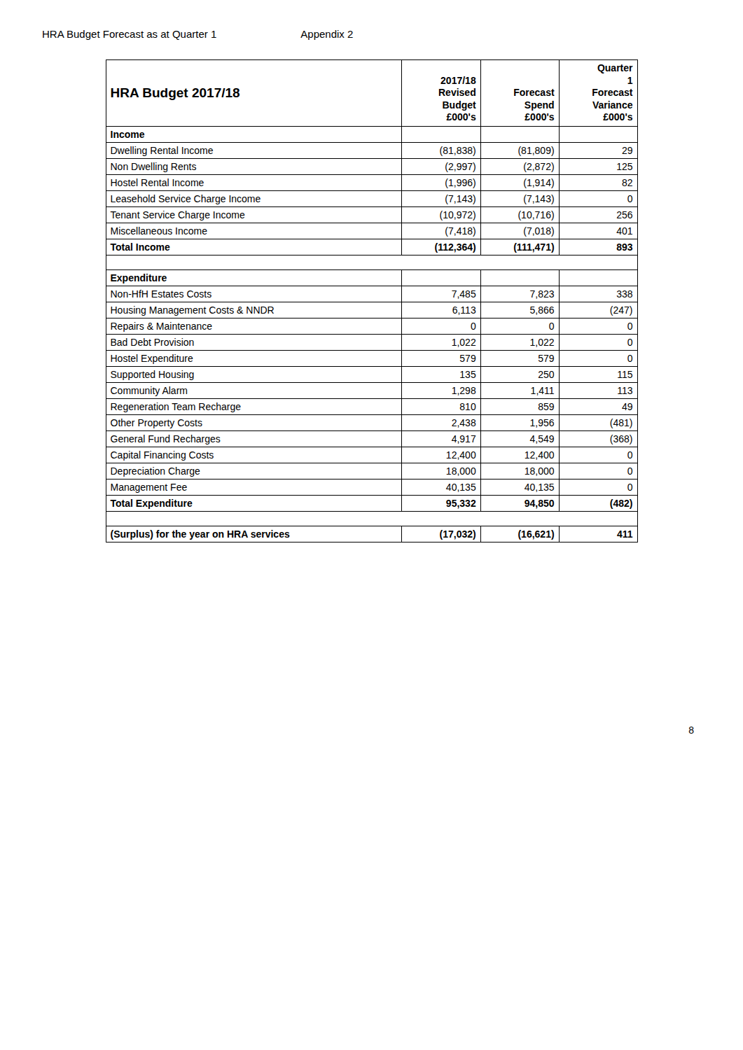HRA Budget Forecast as at Quarter 1 Appendix 2
| HRA Budget 2017/18 | 2017/18 Revised Budget £000's | Forecast Spend £000's | Quarter 1 Forecast Variance £000's |
| --- | --- | --- | --- |
| Income | | | |
| Dwelling Rental Income | (81,838) | (81,809) | 29 |
| Non Dwelling Rents | (2,997) | (2,872) | 125 |
| Hostel Rental Income | (1,996) | (1,914) | 82 |
| Leasehold Service Charge Income | (7,143) | (7,143) | 0 |
| Tenant Service Charge Income | (10,972) | (10,716) | 256 |
| Miscellaneous Income | (7,418) | (7,018) | 401 |
| Total Income | (112,364) | (111,471) | 893 |
| Expenditure | | | |
| Non-HfH Estates Costs | 7,485 | 7,823 | 338 |
| Housing Management Costs & NNDR | 6,113 | 5,866 | (247) |
| Repairs & Maintenance | 0 | 0 | 0 |
| Bad Debt Provision | 1,022 | 1,022 | 0 |
| Hostel Expenditure | 579 | 579 | 0 |
| Supported Housing | 135 | 250 | 115 |
| Community Alarm | 1,298 | 1,411 | 113 |
| Regeneration Team Recharge | 810 | 859 | 49 |
| Other Property Costs | 2,438 | 1,956 | (481) |
| General Fund Recharges | 4,917 | 4,549 | (368) |
| Capital Financing Costs | 12,400 | 12,400 | 0 |
| Depreciation Charge | 18,000 | 18,000 | 0 |
| Management Fee | 40,135 | 40,135 | 0 |
| Total Expenditure | 95,332 | 94,850 | (482) |
| (Surplus) for the year on HRA services | (17,032) | (16,621) | 411 |
8